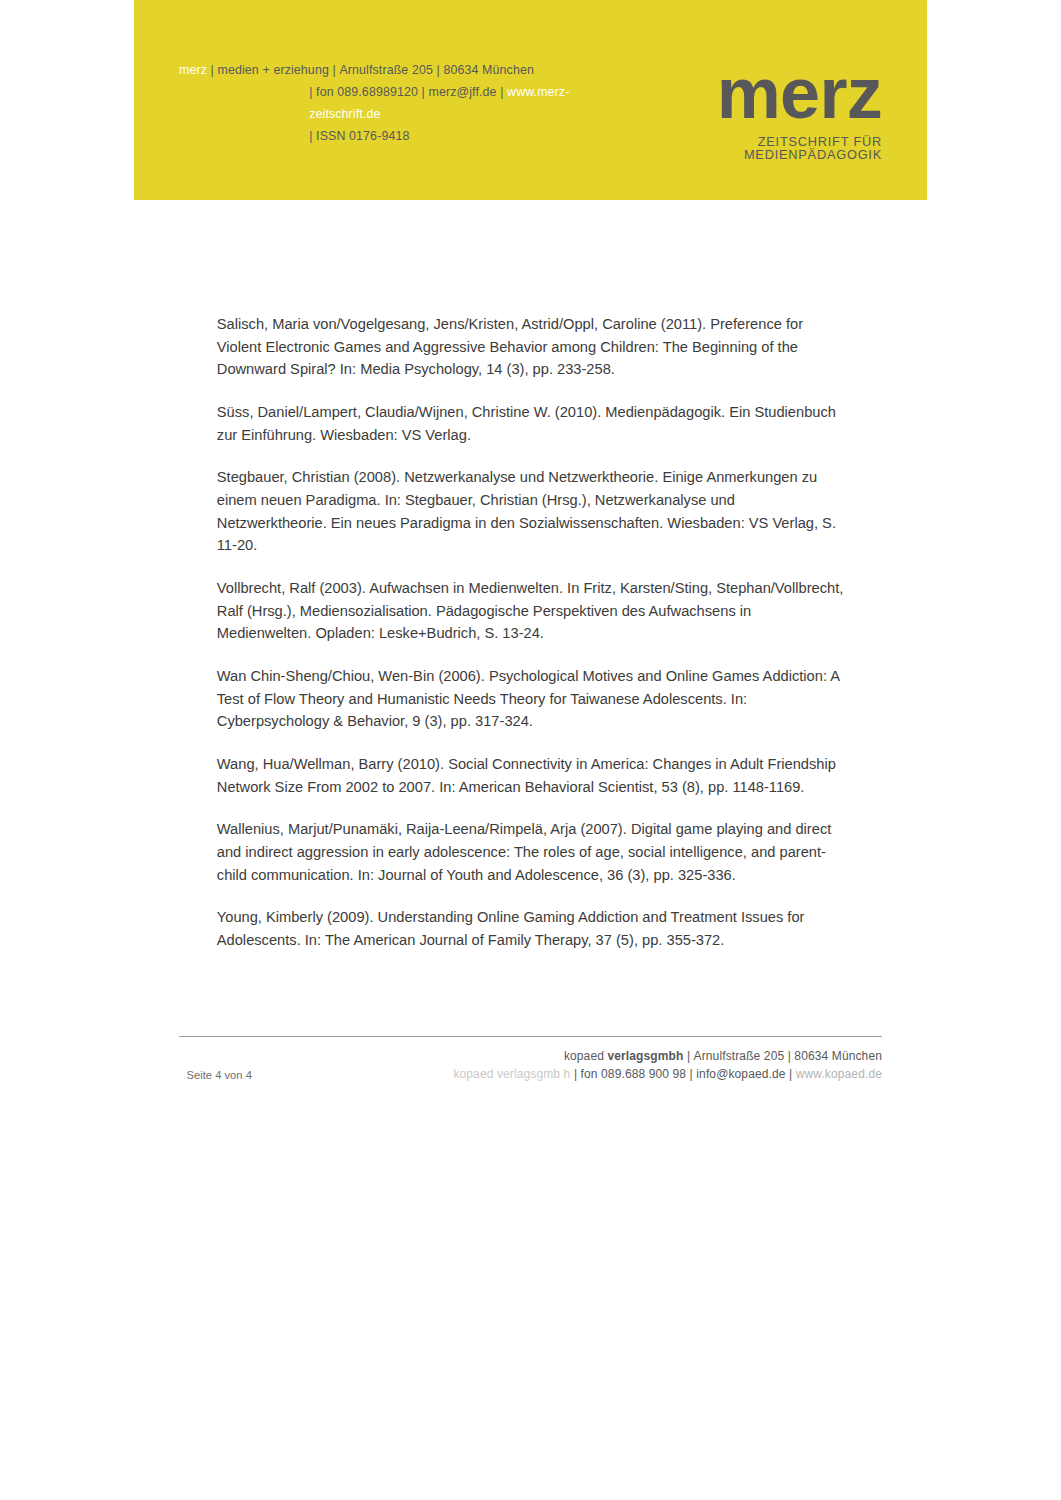merz | medien + erziehung | Arnulfstraße 205 | 80634 München
| fon 089.68989120 | merz@jff.de | www.merz-zeitschrift.de
| ISSN 0176-9418
merz Zeitschrift für Medienpädagogik
Salisch, Maria von/Vogelgesang, Jens/Kristen, Astrid/Oppl, Caroline (2011). Preference for Violent Electronic Games and Aggressive Behavior among Children: The Beginning of the Downward Spiral? In: Media Psychology, 14 (3), pp. 233-258.
Süss, Daniel/Lampert, Claudia/Wijnen, Christine W. (2010). Medienpädagogik. Ein Studienbuch zur Einführung. Wiesbaden: VS Verlag.
Stegbauer, Christian (2008). Netzwerkanalyse und Netzwerktheorie. Einige Anmerkungen zu einem neuen Paradigma. In: Stegbauer, Christian (Hrsg.), Netzwerkanalyse und Netzwerktheorie. Ein neues Paradigma in den Sozialwissenschaften. Wiesbaden: VS Verlag, S. 11-20.
Vollbrecht, Ralf (2003). Aufwachsen in Medienwelten. In Fritz, Karsten/Sting, Stephan/Vollbrecht, Ralf (Hrsg.), Mediensozialisation. Pädagogische Perspektiven des Aufwachsens in Medienwelten. Opladen: Leske+Budrich, S. 13-24.
Wan Chin-Sheng/Chiou, Wen-Bin (2006). Psychological Motives and Online Games Addiction: A Test of Flow Theory and Humanistic Needs Theory for Taiwanese Adolescents. In: Cyberpsychology & Behavior, 9 (3), pp. 317-324.
Wang, Hua/Wellman, Barry (2010). Social Connectivity in America: Changes in Adult Friendship Network Size From 2002 to 2007. In: American Behavioral Scientist, 53 (8), pp. 1148-1169.
Wallenius, Marjut/Punamäki, Raija-Leena/Rimpelä, Arja (2007). Digital game playing and direct and indirect aggression in early adolescence: The roles of age, social intelligence, and parent-child communication. In: Journal of Youth and Adolescence, 36 (3), pp. 325-336.
Young, Kimberly (2009). Understanding Online Gaming Addiction and Treatment Issues for Adolescents. In: The American Journal of Family Therapy, 37 (5), pp. 355-372.
Seite 4 von 4
kopaed verlagsgmbh | Arnulfstraße 205 | 80634 München
kopaed verlagsgmb h | fon 089.688 900 98 | info@kopaed.de | www.kopaed.de